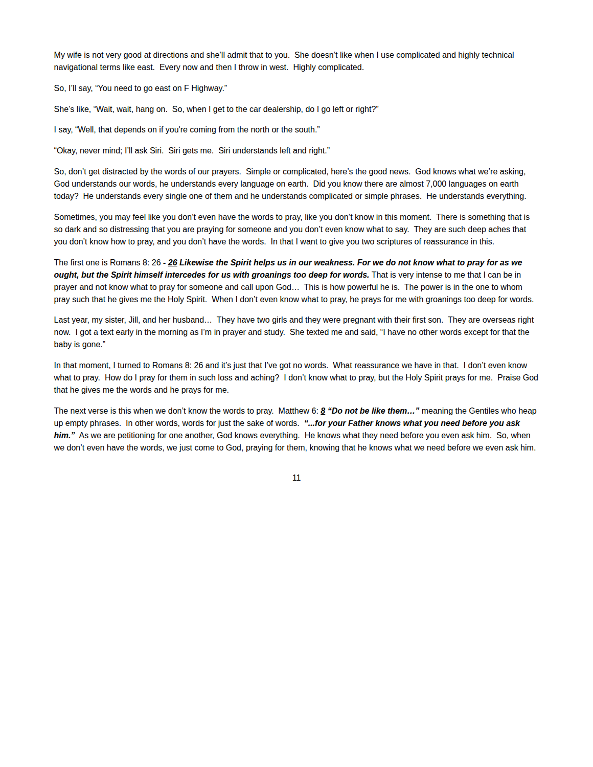My wife is not very good at directions and she’ll admit that to you. She doesn’t like when I use complicated and highly technical navigational terms like east. Every now and then I throw in west. Highly complicated.
So, I’ll say, “You need to go east on F Highway.”
She’s like, “Wait, wait, hang on. So, when I get to the car dealership, do I go left or right?”
I say, “Well, that depends on if you're coming from the north or the south.”
“Okay, never mind; I’ll ask Siri. Siri gets me. Siri understands left and right.”
So, don’t get distracted by the words of our prayers. Simple or complicated, here’s the good news. God knows what we’re asking, God understands our words, he understands every language on earth. Did you know there are almost 7,000 languages on earth today? He understands every single one of them and he understands complicated or simple phrases. He understands everything.
Sometimes, you may feel like you don’t even have the words to pray, like you don’t know in this moment. There is something that is so dark and so distressing that you are praying for someone and you don’t even know what to say. They are such deep aches that you don’t know how to pray, and you don’t have the words. In that I want to give you two scriptures of reassurance in this.
The first one is Romans 8: 26 - 26 Likewise the Spirit helps us in our weakness. For we do not know what to pray for as we ought, but the Spirit himself intercedes for us with groanings too deep for words. That is very intense to me that I can be in prayer and not know what to pray for someone and call upon God… This is how powerful he is. The power is in the one to whom pray such that he gives me the Holy Spirit. When I don’t even know what to pray, he prays for me with groanings too deep for words.
Last year, my sister, Jill, and her husband… They have two girls and they were pregnant with their first son. They are overseas right now. I got a text early in the morning as I’m in prayer and study. She texted me and said, “I have no other words except for that the baby is gone.”
In that moment, I turned to Romans 8: 26 and it’s just that I’ve got no words. What reassurance we have in that. I don’t even know what to pray. How do I pray for them in such loss and aching? I don’t know what to pray, but the Holy Spirit prays for me. Praise God that he gives me the words and he prays for me.
The next verse is this when we don’t know the words to pray. Matthew 6: 8 “Do not be like them…” meaning the Gentiles who heap up empty phrases. In other words, words for just the sake of words. “...for your Father knows what you need before you ask him.” As we are petitioning for one another, God knows everything. He knows what they need before you even ask him. So, when we don’t even have the words, we just come to God, praying for them, knowing that he knows what we need before we even ask him.
11